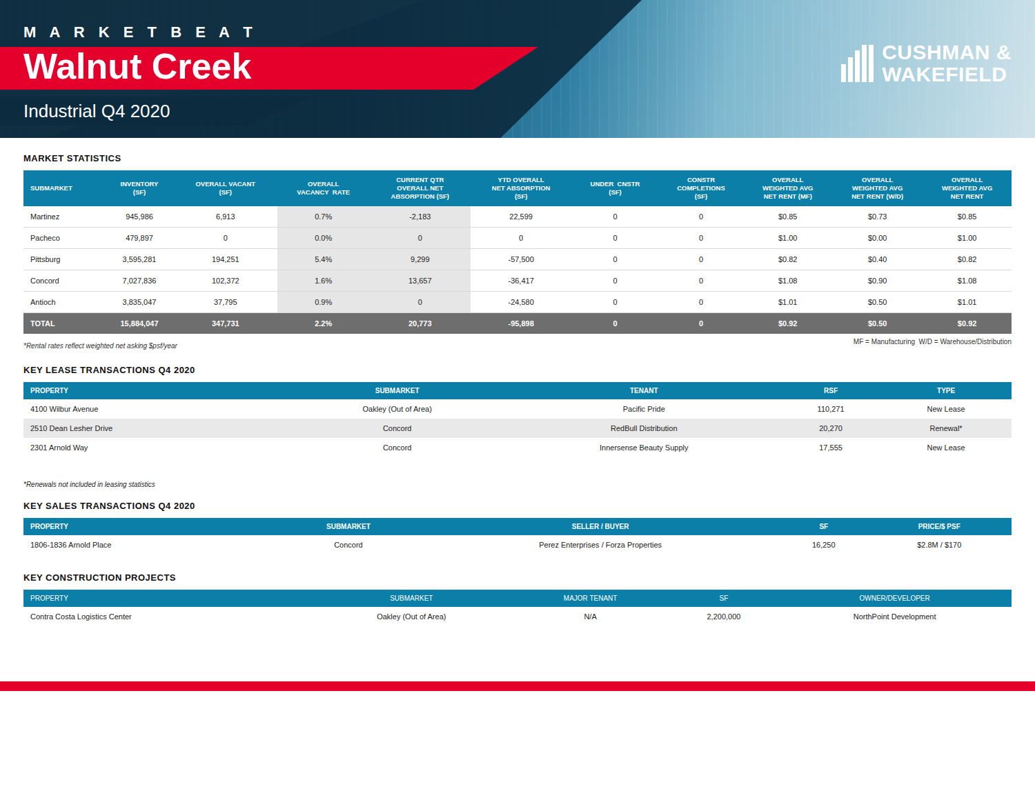M A R K E T B E A T
Walnut Creek
Industrial Q4 2020
CUSHMAN &
WAKEFIELD
MARKET STATISTICS
| SUBMARKET | INVENTORY (SF) | OVERALL VACANT (SF) | OVERALL VACANCY RATE | CURRENT QTR OVERALL NET ABSORPTION (SF) | YTD OVERALL NET ABSORPTION (SF) | UNDER CNSTR (SF) | CONSTR COMPLETIONS (SF) | OVERALL WEIGHTED AVG NET RENT (MF) | OVERALL WEIGHTED AVG NET RENT (W/D) | OVERALL WEIGHTED AVG NET RENT |
| --- | --- | --- | --- | --- | --- | --- | --- | --- | --- | --- |
| Martinez | 945,986 | 6,913 | 0.7% | -2,183 | 22,599 | 0 | 0 | $0.85 | $0.73 | $0.85 |
| Pacheco | 479,897 | 0 | 0.0% | 0 | 0 | 0 | 0 | $1.00 | $0.00 | $1.00 |
| Pittsburg | 3,595,281 | 194,251 | 5.4% | 9,299 | -57,500 | 0 | 0 | $0.82 | $0.40 | $0.82 |
| Concord | 7,027,836 | 102,372 | 1.6% | 13,657 | -36,417 | 0 | 0 | $1.08 | $0.90 | $1.08 |
| Antioch | 3,835,047 | 37,795 | 0.9% | 0 | -24,580 | 0 | 0 | $1.01 | $0.50 | $1.01 |
| TOTAL | 15,884,047 | 347,731 | 2.2% | 20,773 | -95,898 | 0 | 0 | $0.92 | $0.50 | $0.92 |
*Rental rates reflect weighted net asking $psf/year
MF = Manufacturing W/D = Warehouse/Distribution
KEY LEASE TRANSACTIONS Q4 2020
| PROPERTY | SUBMARKET | TENANT | RSF | TYPE |
| --- | --- | --- | --- | --- |
| 4100 Wilbur Avenue | Oakley (Out of Area) | Pacific Pride | 110,271 | New Lease |
| 2510 Dean Lesher Drive | Concord | RedBull Distribution | 20,270 | Renewal* |
| 2301 Arnold Way | Concord | Innersense Beauty Supply | 17,555 | New Lease |
*Renewals not included in leasing statistics
KEY SALES TRANSACTIONS Q4 2020
| PROPERTY | SUBMARKET | SELLER / BUYER | SF | PRICE/$ PSF |
| --- | --- | --- | --- | --- |
| 1806-1836 Arnold Place | Concord | Perez Enterprises / Forza Properties | 16,250 | $2.8M / $170 |
KEY CONSTRUCTION PROJECTS
| PROPERTY | SUBMARKET | MAJOR TENANT | SF | OWNER/DEVELOPER |
| --- | --- | --- | --- | --- |
| Contra Costa Logistics Center | Oakley (Out of Area) | N/A | 2,200,000 | NorthPoint Development |